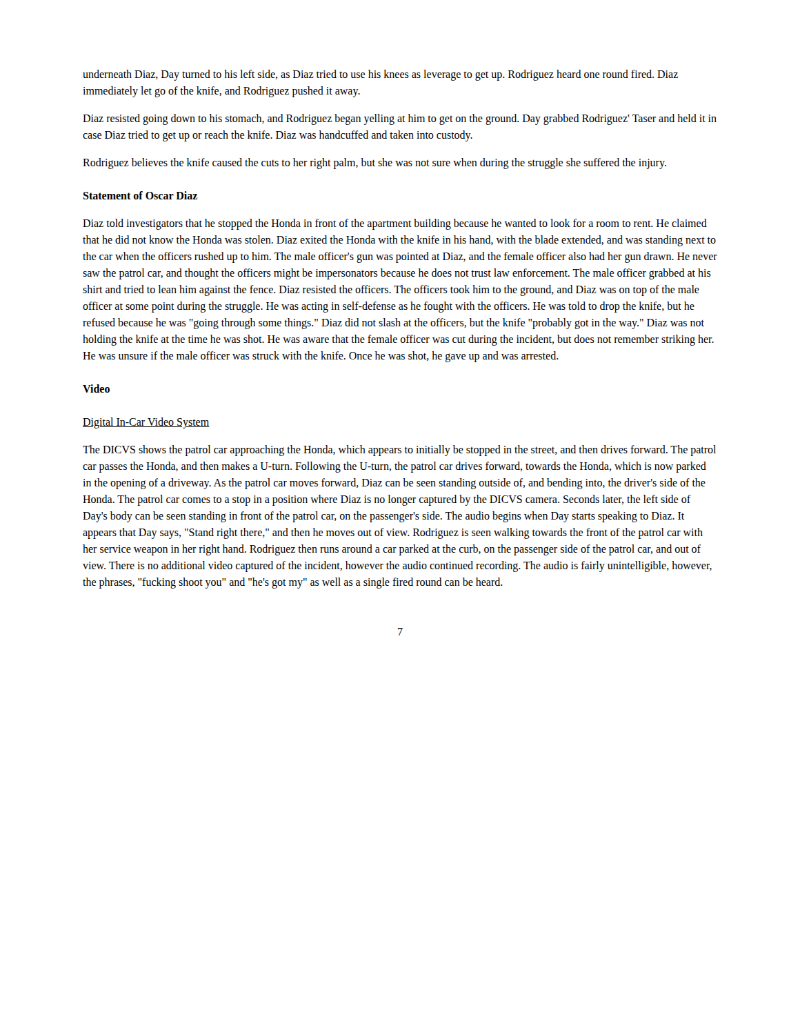underneath Diaz, Day turned to his left side, as Diaz tried to use his knees as leverage to get up. Rodriguez heard one round fired. Diaz immediately let go of the knife, and Rodriguez pushed it away.
Diaz resisted going down to his stomach, and Rodriguez began yelling at him to get on the ground. Day grabbed Rodriguez' Taser and held it in case Diaz tried to get up or reach the knife. Diaz was handcuffed and taken into custody.
Rodriguez believes the knife caused the cuts to her right palm, but she was not sure when during the struggle she suffered the injury.
Statement of Oscar Diaz
Diaz told investigators that he stopped the Honda in front of the apartment building because he wanted to look for a room to rent. He claimed that he did not know the Honda was stolen. Diaz exited the Honda with the knife in his hand, with the blade extended, and was standing next to the car when the officers rushed up to him. The male officer's gun was pointed at Diaz, and the female officer also had her gun drawn. He never saw the patrol car, and thought the officers might be impersonators because he does not trust law enforcement. The male officer grabbed at his shirt and tried to lean him against the fence. Diaz resisted the officers. The officers took him to the ground, and Diaz was on top of the male officer at some point during the struggle. He was acting in self-defense as he fought with the officers. He was told to drop the knife, but he refused because he was "going through some things." Diaz did not slash at the officers, but the knife "probably got in the way." Diaz was not holding the knife at the time he was shot. He was aware that the female officer was cut during the incident, but does not remember striking her. He was unsure if the male officer was struck with the knife. Once he was shot, he gave up and was arrested.
Video
Digital In-Car Video System
The DICVS shows the patrol car approaching the Honda, which appears to initially be stopped in the street, and then drives forward. The patrol car passes the Honda, and then makes a U-turn. Following the U-turn, the patrol car drives forward, towards the Honda, which is now parked in the opening of a driveway. As the patrol car moves forward, Diaz can be seen standing outside of, and bending into, the driver's side of the Honda. The patrol car comes to a stop in a position where Diaz is no longer captured by the DICVS camera. Seconds later, the left side of Day's body can be seen standing in front of the patrol car, on the passenger's side. The audio begins when Day starts speaking to Diaz. It appears that Day says, "Stand right there," and then he moves out of view. Rodriguez is seen walking towards the front of the patrol car with her service weapon in her right hand. Rodriguez then runs around a car parked at the curb, on the passenger side of the patrol car, and out of view. There is no additional video captured of the incident, however the audio continued recording. The audio is fairly unintelligible, however, the phrases, "fucking shoot you" and "he's got my" as well as a single fired round can be heard.
7